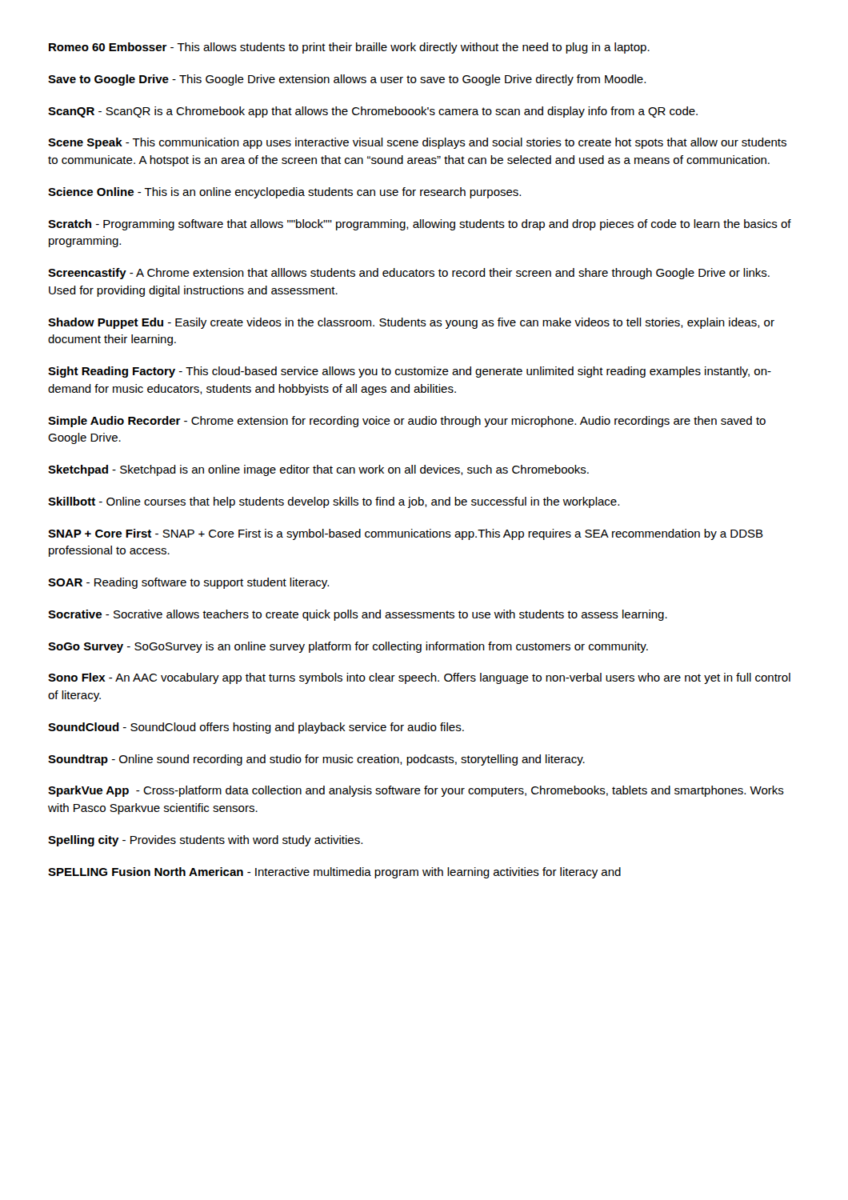Romeo 60 Embosser - This allows students to print their braille work directly without the need to plug in a laptop.
Save to Google Drive - This Google Drive extension allows a user to save to Google Drive directly from Moodle.
ScanQR - ScanQR is a Chromebook app that allows the Chromeboook's camera to scan and display info from a QR code.
Scene Speak - This communication app uses interactive visual scene displays and social stories to create hot spots that allow our students to communicate. A hotspot is an area of the screen that can “sound areas” that can be selected and used as a means of communication.
Science Online - This is an online encyclopedia students can use for research purposes.
Scratch - Programming software that allows ""block"" programming, allowing students to drap and drop pieces of code to learn the basics of programming.
Screencastify - A Chrome extension that alllows students and educators to record their screen and share through Google Drive or links. Used for providing digital instructions and assessment.
Shadow Puppet Edu - Easily create videos in the classroom. Students as young as five can make videos to tell stories, explain ideas, or document their learning.
Sight Reading Factory - This cloud-based service allows you to customize and generate unlimited sight reading examples instantly, on-demand for music educators, students and hobbyists of all ages and abilities.
Simple Audio Recorder - Chrome extension for recording voice or audio through your microphone. Audio recordings are then saved to Google Drive.
Sketchpad - Sketchpad is an online image editor that can work on all devices, such as Chromebooks.
Skillbott - Online courses that help students develop skills to find a job, and be successful in the workplace.
SNAP + Core First - SNAP + Core First is a symbol-based communications app.This App requires a SEA recommendation by a DDSB professional to access.
SOAR - Reading software to support student literacy.
Socrative - Socrative allows teachers to create quick polls and assessments to use with students to assess learning.
SoGo Survey - SoGoSurvey is an online survey platform for collecting information from customers or community.
Sono Flex - An AAC vocabulary app that turns symbols into clear speech. Offers language to non-verbal users who are not yet in full control of literacy.
SoundCloud - SoundCloud offers hosting and playback service for audio files.
Soundtrap - Online sound recording and studio for music creation, podcasts, storytelling and literacy.
SparkVue App - Cross-platform data collection and analysis software for your computers, Chromebooks, tablets and smartphones. Works with Pasco Sparkvue scientific sensors.
Spelling city - Provides students with word study activities.
SPELLING Fusion North American - Interactive multimedia program with learning activities for literacy and